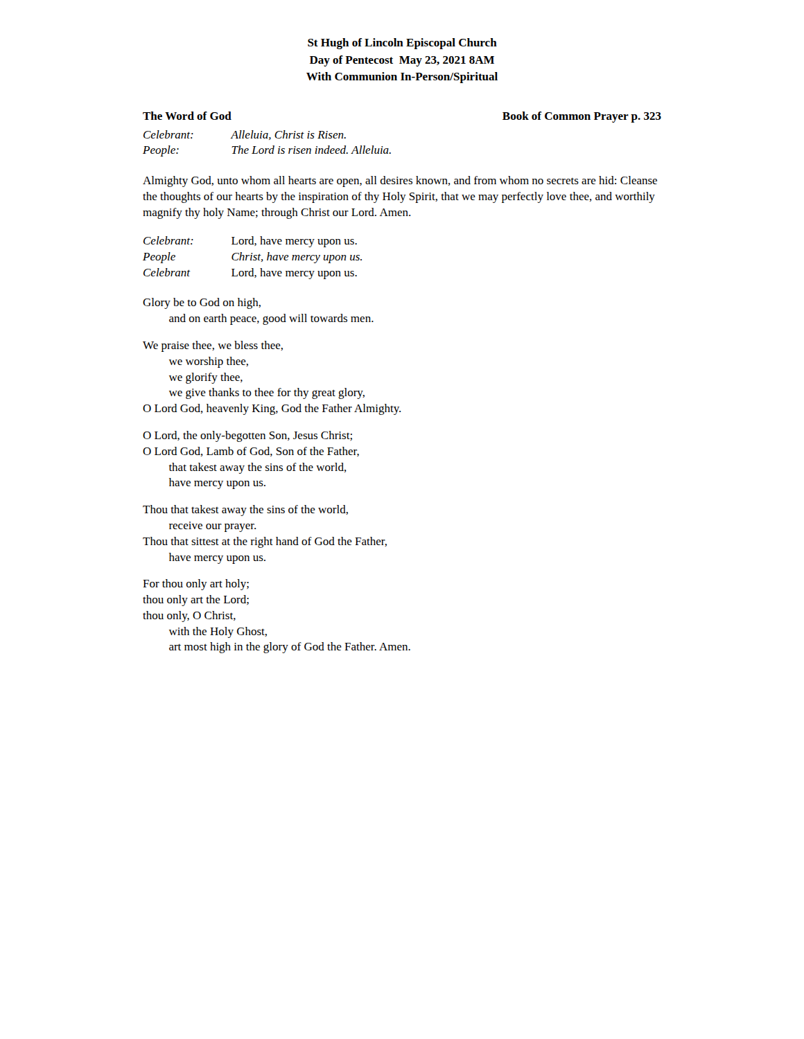St Hugh of Lincoln Episcopal Church
Day of Pentecost May 23, 2021 8AM
With Communion In-Person/Spiritual
The Word of God Book of Common Prayer p. 323
Celebrant:
Alleluia, Christ is Risen.
People:
The Lord is risen indeed. Alleluia.
Almighty God, unto whom all hearts are open, all desires known, and from whom no secrets are hid: Cleanse the thoughts of our hearts by the inspiration of thy Holy Spirit, that we may perfectly love thee, and worthily magnify thy holy Name; through Christ our Lord. Amen.
Celebrant:
Lord, have mercy upon us.
People
Christ, have mercy upon us.
Celebrant
Lord, have mercy upon us.
Glory be to God on high,
and on earth peace, good will towards men.
We praise thee, we bless thee,
we worship thee, we glorify thee, we give thanks to thee for thy great glory, O Lord God, heavenly King, God the Father Almighty.
O Lord, the only-begotten Son, Jesus Christ;
O Lord God, Lamb of God, Son of the Father,
that takest away the sins of the world, have mercy upon us.
Thou that takest away the sins of the world,
receive our prayer. Thou that sittest at the right hand of God the Father,
have mercy upon us.
For thou only art holy;
thou only art the Lord;
thou only, O Christ,
with the Holy Ghost, art most high in the glory of God the Father. Amen.